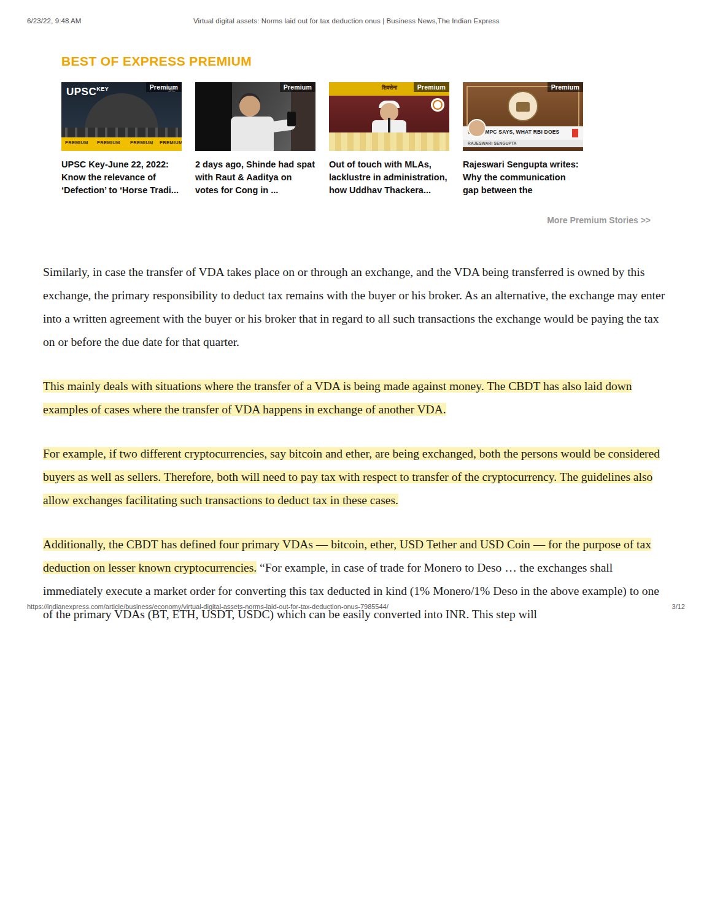6/23/22, 9:48 AM
Virtual digital assets: Norms laid out for tax deduction onus | Business News,The Indian Express
BEST OF EXPRESS PREMIUM
PREMIUM PREMIUM PREMIUM PREMIUM
UPSCKEY
SC
Premium
UPSC Key-June 22, 2022: Know the relevance of ‘Defection’ to ‘Horse Tradi...
Premium
2 days ago, Shinde had spat with Raut & Aaditya on votes for Cong in ...
शिवसेना
Premium
Out of touch with MLAs, lacklustre in administration, how Uddhav Thackera...
WHAT MPC SAYS, WHAT RBI DOES
RAJESWARI SENGUPTA
Premium
Rajeswari Sengupta writes: Why the communication gap between the
More Premium Stories >>
Similarly, in case the transfer of VDA takes place on or through an exchange, and the VDA being transferred is owned by this exchange, the primary responsibility to deduct tax remains with the buyer or his broker. As an alternative, the exchange may enter into a written agreement with the buyer or his broker that in regard to all such transactions the exchange would be paying the tax on or before the due date for that quarter.
This mainly deals with situations where the transfer of a VDA is being made against money. The CBDT has also laid down examples of cases where the transfer of VDA happens in exchange of another VDA.
For example, if two different cryptocurrencies, say bitcoin and ether, are being exchanged, both the persons would be considered buyers as well as sellers. Therefore, both will need to pay tax with respect to transfer of the cryptocurrency. The guidelines also allow exchanges facilitating such transactions to deduct tax in these cases.
Additionally, the CBDT has defined four primary VDAs — bitcoin, ether, USD Tether and USD Coin — for the purpose of tax deduction on lesser known cryptocurrencies. “For example, in case of trade for Monero to Deso … the exchanges shall immediately execute a market order for converting this tax deducted in kind (1% Monero/1% Deso in the above example) to one of the primary VDAs (BT, ETH, USDT, USDC) which can be easily converted into INR. This step will
https://indianexpress.com/article/business/economy/virtual-digital-assets-norms-laid-out-for-tax-deduction-onus-7985544/
3/12